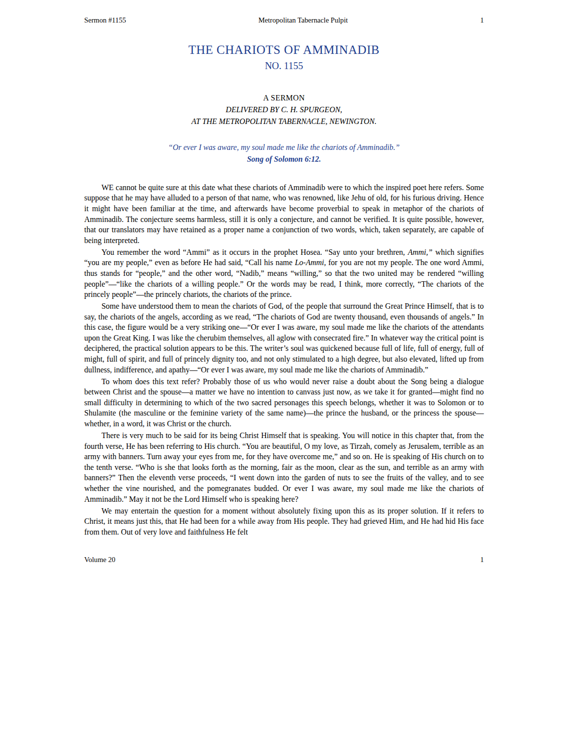Sermon #1155 Metropolitan Tabernacle Pulpit 1
THE CHARIOTS OF AMMINADIB
NO. 1155
A SERMON
DELIVERED BY C. H. SPURGEON,
AT THE METROPOLITAN TABERNACLE, NEWINGTON.
“Or ever I was aware, my soul made me like the chariots of Amminadib.” Song of Solomon 6:12.
WE cannot be quite sure at this date what these chariots of Amminadib were to which the inspired poet here refers. Some suppose that he may have alluded to a person of that name, who was renowned, like Jehu of old, for his furious driving. Hence it might have been familiar at the time, and afterwards have become proverbial to speak in metaphor of the chariots of Amminadib. The conjecture seems harmless, still it is only a conjecture, and cannot be verified. It is quite possible, however, that our translators may have retained as a proper name a conjunction of two words, which, taken separately, are capable of being interpreted.
You remember the word “Ammi” as it occurs in the prophet Hosea. “Say unto your brethren, Ammi,” which signifies “you are my people,” even as before He had said, “Call his name Lo-Ammi, for you are not my people. The one word Ammi, thus stands for “people,” and the other word, “Nadib,” means “willing,” so that the two united may be rendered “willing people”—“like the chariots of a willing people.” Or the words may be read, I think, more correctly, “The chariots of the princely people”—the princely chariots, the chariots of the prince.
Some have understood them to mean the chariots of God, of the people that surround the Great Prince Himself, that is to say, the chariots of the angels, according as we read, “The chariots of God are twenty thousand, even thousands of angels.” In this case, the figure would be a very striking one—“Or ever I was aware, my soul made me like the chariots of the attendants upon the Great King. I was like the cherubim themselves, all aglow with consecrated fire.” In whatever way the critical point is deciphered, the practical solution appears to be this. The writer’s soul was quickened because full of life, full of energy, full of might, full of spirit, and full of princely dignity too, and not only stimulated to a high degree, but also elevated, lifted up from dullness, indifference, and apathy—“Or ever I was aware, my soul made me like the chariots of Amminadib.”
To whom does this text refer? Probably those of us who would never raise a doubt about the Song being a dialogue between Christ and the spouse—a matter we have no intention to canvass just now, as we take it for granted—might find no small difficulty in determining to which of the two sacred personages this speech belongs, whether it was to Solomon or to Shulamite (the masculine or the feminine variety of the same name)—the prince the husband, or the princess the spouse—whether, in a word, it was Christ or the church.
There is very much to be said for its being Christ Himself that is speaking. You will notice in this chapter that, from the fourth verse, He has been referring to His church. “You are beautiful, O my love, as Tirzah, comely as Jerusalem, terrible as an army with banners. Turn away your eyes from me, for they have overcome me,” and so on. He is speaking of His church on to the tenth verse. “Who is she that looks forth as the morning, fair as the moon, clear as the sun, and terrible as an army with banners?” Then the eleventh verse proceeds, “I went down into the garden of nuts to see the fruits of the valley, and to see whether the vine nourished, and the pomegranates budded. Or ever I was aware, my soul made me like the chariots of Amminadib.” May it not be the Lord Himself who is speaking here?
We may entertain the question for a moment without absolutely fixing upon this as its proper solution. If it refers to Christ, it means just this, that He had been for a while away from His people. They had grieved Him, and He had hid His face from them. Out of very love and faithfulness He felt
Volume 20 1